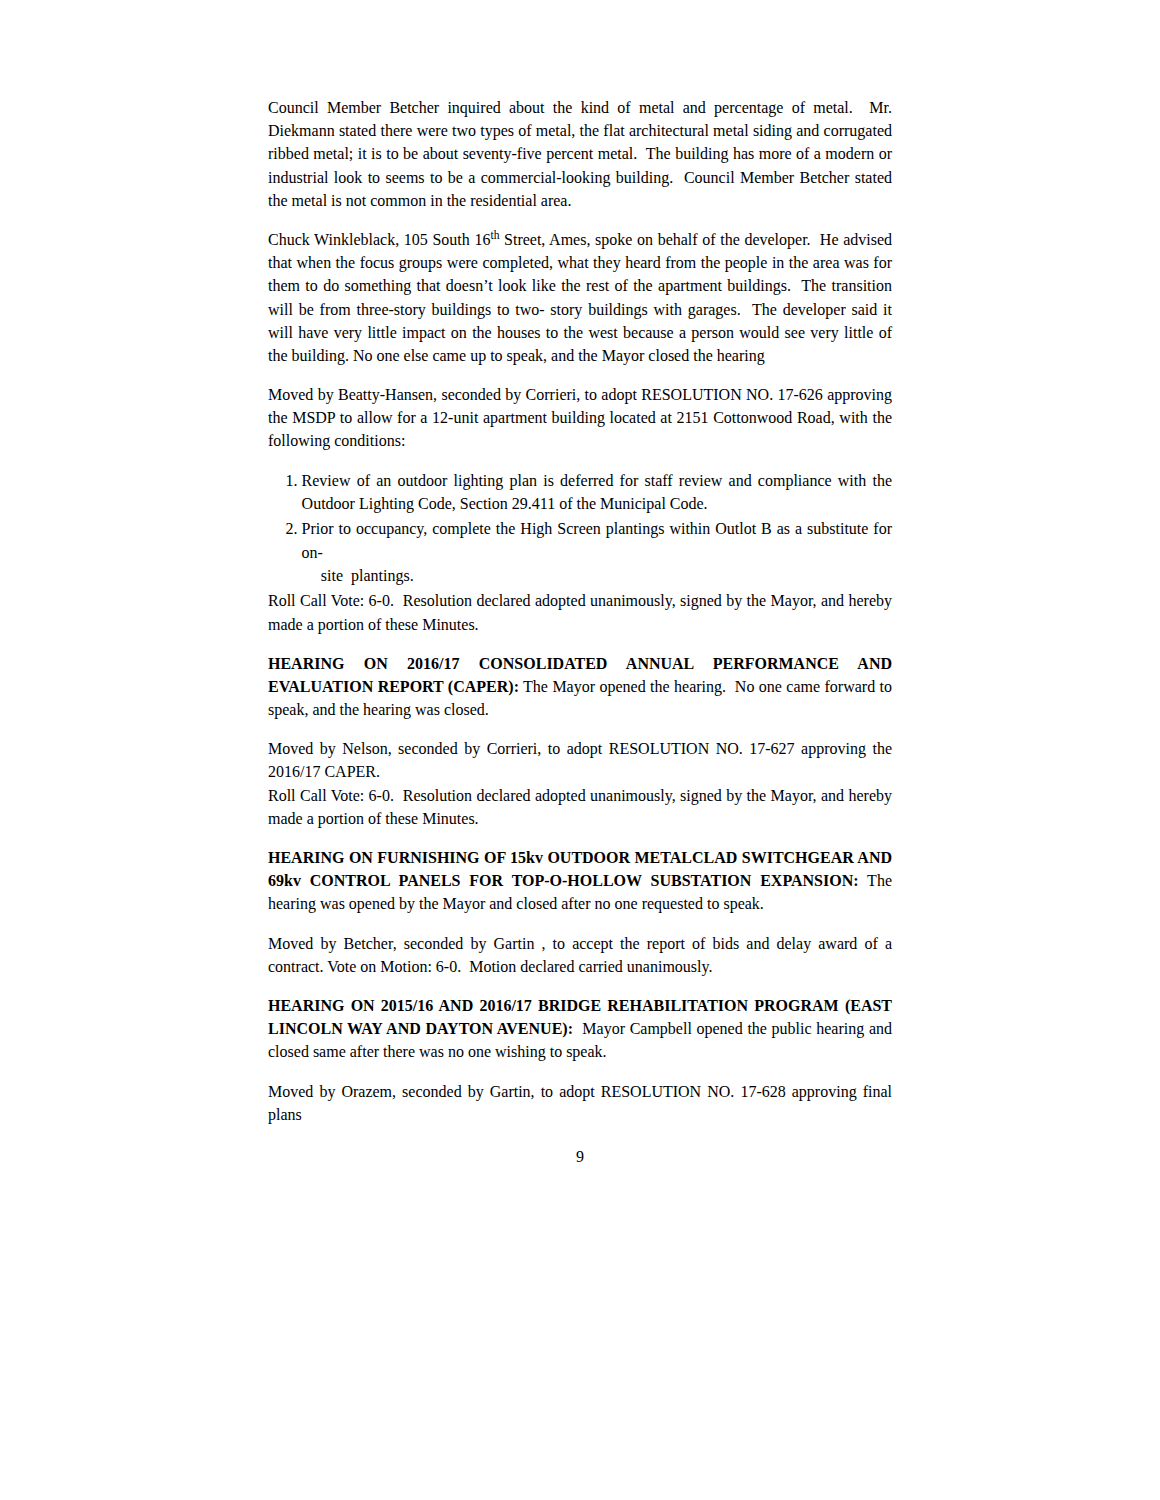Council Member Betcher inquired about the kind of metal and percentage of metal. Mr. Diekmann stated there were two types of metal, the flat architectural metal siding and corrugated ribbed metal; it is to be about seventy-five percent metal. The building has more of a modern or industrial look to seems to be a commercial-looking building. Council Member Betcher stated the metal is not common in the residential area.
Chuck Winkleblack, 105 South 16th Street, Ames, spoke on behalf of the developer. He advised that when the focus groups were completed, what they heard from the people in the area was for them to do something that doesn’t look like the rest of the apartment buildings. The transition will be from three-story buildings to two- story buildings with garages. The developer said it will have very little impact on the houses to the west because a person would see very little of the building. No one else came up to speak, and the Mayor closed the hearing
Moved by Beatty-Hansen, seconded by Corrieri, to adopt RESOLUTION NO. 17-626 approving the MSDP to allow for a 12-unit apartment building located at 2151 Cottonwood Road, with the following conditions:
Review of an outdoor lighting plan is deferred for staff review and compliance with the Outdoor Lighting Code, Section 29.411 of the Municipal Code.
Prior to occupancy, complete the High Screen plantings within Outlot B as a substitute for on-site plantings.
Roll Call Vote: 6-0. Resolution declared adopted unanimously, signed by the Mayor, and hereby made a portion of these Minutes.
HEARING ON 2016/17 CONSOLIDATED ANNUAL PERFORMANCE AND EVALUATION REPORT (CAPER): The Mayor opened the hearing. No one came forward to speak, and the hearing was closed.
Moved by Nelson, seconded by Corrieri, to adopt RESOLUTION NO. 17-627 approving the 2016/17 CAPER.
Roll Call Vote: 6-0. Resolution declared adopted unanimously, signed by the Mayor, and hereby made a portion of these Minutes.
HEARING ON FURNISHING OF 15kv OUTDOOR METALCLAD SWITCHGEAR AND 69kv CONTROL PANELS FOR TOP-O-HOLLOW SUBSTATION EXPANSION: The hearing was opened by the Mayor and closed after no one requested to speak.
Moved by Betcher, seconded by Gartin , to accept the report of bids and delay award of a contract. Vote on Motion: 6-0. Motion declared carried unanimously.
HEARING ON 2015/16 AND 2016/17 BRIDGE REHABILITATION PROGRAM (EAST LINCOLN WAY AND DAYTON AVENUE): Mayor Campbell opened the public hearing and closed same after there was no one wishing to speak.
Moved by Orazem, seconded by Gartin, to adopt RESOLUTION NO. 17-628 approving final plans
9